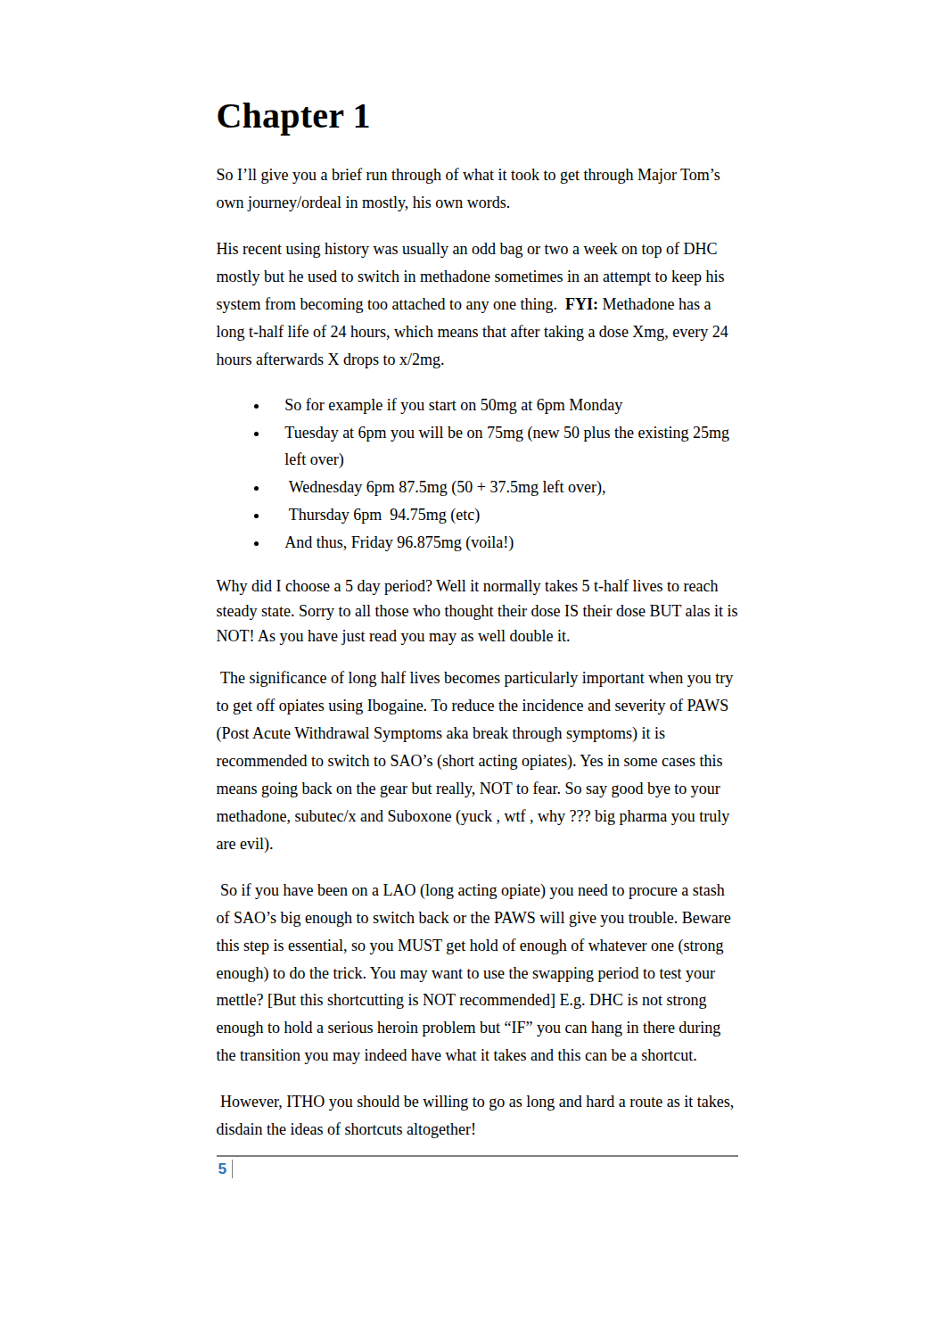Chapter 1
So I’ll give you a brief run through of what it took to get through Major Tom’s own journey/ordeal in mostly, his own words.
His recent using history was usually an odd bag or two a week on top of DHC mostly but he used to switch in methadone sometimes in an attempt to keep his system from becoming too attached to any one thing. FYI: Methadone has a long t-half life of 24 hours, which means that after taking a dose Xmg, every 24 hours afterwards X drops to x/2mg.
So for example if you start on 50mg at 6pm Monday
Tuesday at 6pm you will be on 75mg (new 50 plus the existing 25mg left over)
Wednesday 6pm 87.5mg (50 + 37.5mg left over),
Thursday 6pm 94.75mg (etc)
And thus, Friday 96.875mg (voila!)
Why did I choose a 5 day period? Well it normally takes 5 t-half lives to reach steady state. Sorry to all those who thought their dose IS their dose BUT alas it is NOT! As you have just read you may as well double it.
The significance of long half lives becomes particularly important when you try to get off opiates using Ibogaine. To reduce the incidence and severity of PAWS (Post Acute Withdrawal Symptoms aka break through symptoms) it is recommended to switch to SAO’s (short acting opiates). Yes in some cases this means going back on the gear but really, NOT to fear. So say good bye to your methadone, subutec/x and Suboxone (yuck , wtf , why ??? big pharma you truly are evil).
So if you have been on a LAO (long acting opiate) you need to procure a stash of SAO’s big enough to switch back or the PAWS will give you trouble. Beware this step is essential, so you MUST get hold of enough of whatever one (strong enough) to do the trick. You may want to use the swapping period to test your mettle? [But this shortcutting is NOT recommended] E.g. DHC is not strong enough to hold a serious heroin problem but “IF” you can hang in there during the transition you may indeed have what it takes and this can be a shortcut.
However, ITHO you should be willing to go as long and hard a route as it takes, disdain the ideas of shortcuts altogether!
5